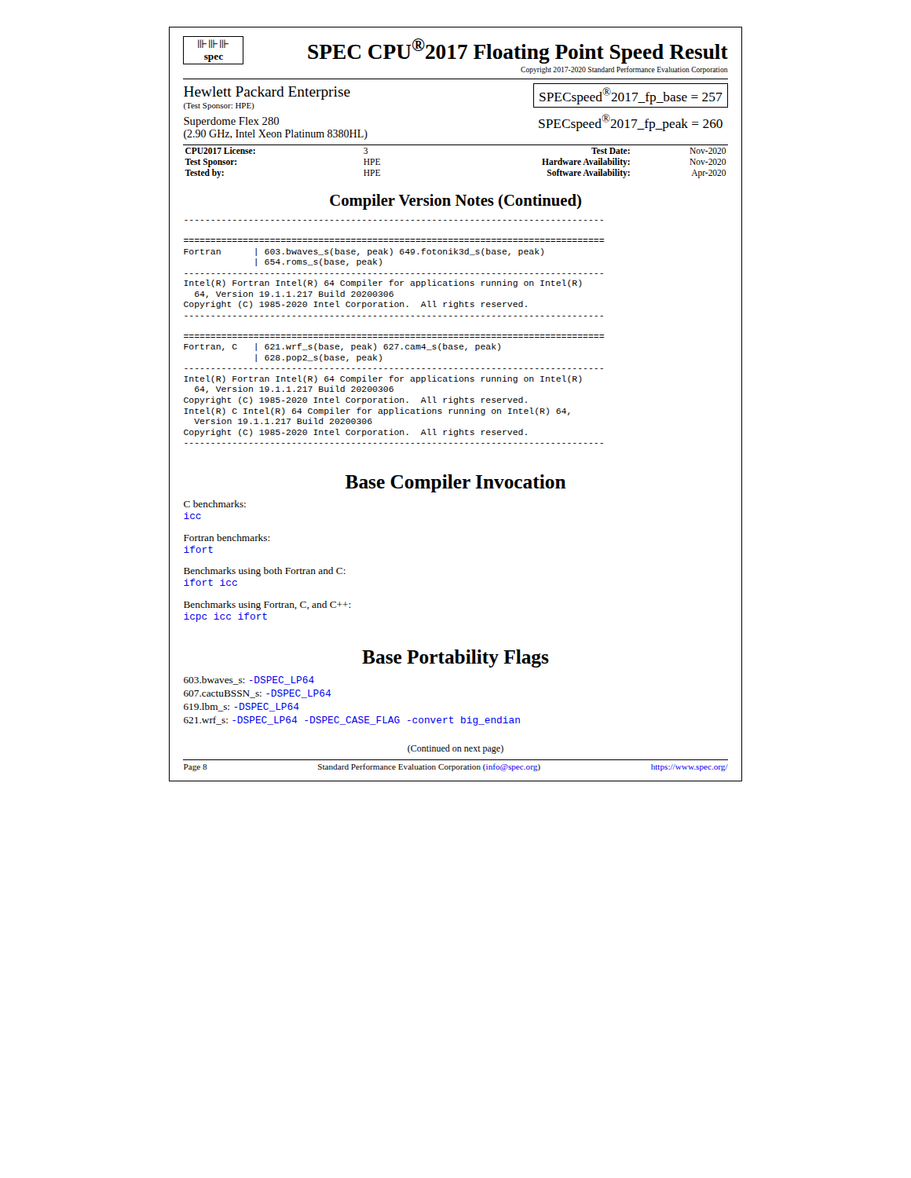⊪⊪⊪
spec
SPEC CPU®2017 Floating Point Speed Result
Copyright 2017-2020 Standard Performance Evaluation Corporation
Hewlett Packard Enterprise
(Test Sponsor: HPE)
Superdome Flex 280
(2.90 GHz, Intel Xeon Platinum 8380HL)
SPECspeed®2017_fp_base = 257
SPECspeed®2017_fp_peak = 260
| CPU2017 License: | 3 | Test Date: | Nov-2020 |
| Test Sponsor: | HPE | Hardware Availability: | Nov-2020 |
| Tested by: | HPE | Software Availability: | Apr-2020 |
Compiler Version Notes (Continued)
------------------------------------------------------------------------------

==============================================================================
Fortran      | 603.bwaves_s(base, peak) 649.fotonik3d_s(base, peak)
             | 654.roms_s(base, peak)
------------------------------------------------------------------------------
Intel(R) Fortran Intel(R) 64 Compiler for applications running on Intel(R)
  64, Version 19.1.1.217 Build 20200306
Copyright (C) 1985-2020 Intel Corporation.  All rights reserved.
------------------------------------------------------------------------------

==============================================================================
Fortran, C   | 621.wrf_s(base, peak) 627.cam4_s(base, peak)
             | 628.pop2_s(base, peak)
------------------------------------------------------------------------------
Intel(R) Fortran Intel(R) 64 Compiler for applications running on Intel(R)
  64, Version 19.1.1.217 Build 20200306
Copyright (C) 1985-2020 Intel Corporation.  All rights reserved.
Intel(R) C Intel(R) 64 Compiler for applications running on Intel(R) 64,
  Version 19.1.1.217 Build 20200306
Copyright (C) 1985-2020 Intel Corporation.  All rights reserved.
------------------------------------------------------------------------------
Base Compiler Invocation
C benchmarks:
icc
Fortran benchmarks:
ifort
Benchmarks using both Fortran and C:
ifort icc
Benchmarks using Fortran, C, and C++:
icpc icc ifort
Base Portability Flags
603.bwaves_s: -DSPEC_LP64
607.cactuBSSN_s: -DSPEC_LP64
619.lbm_s: -DSPEC_LP64
621.wrf_s: -DSPEC_LP64 -DSPEC_CASE_FLAG -convert big_endian
(Continued on next page)
Page 8
Standard Performance Evaluation Corporation (info@spec.org)
https://www.spec.org/